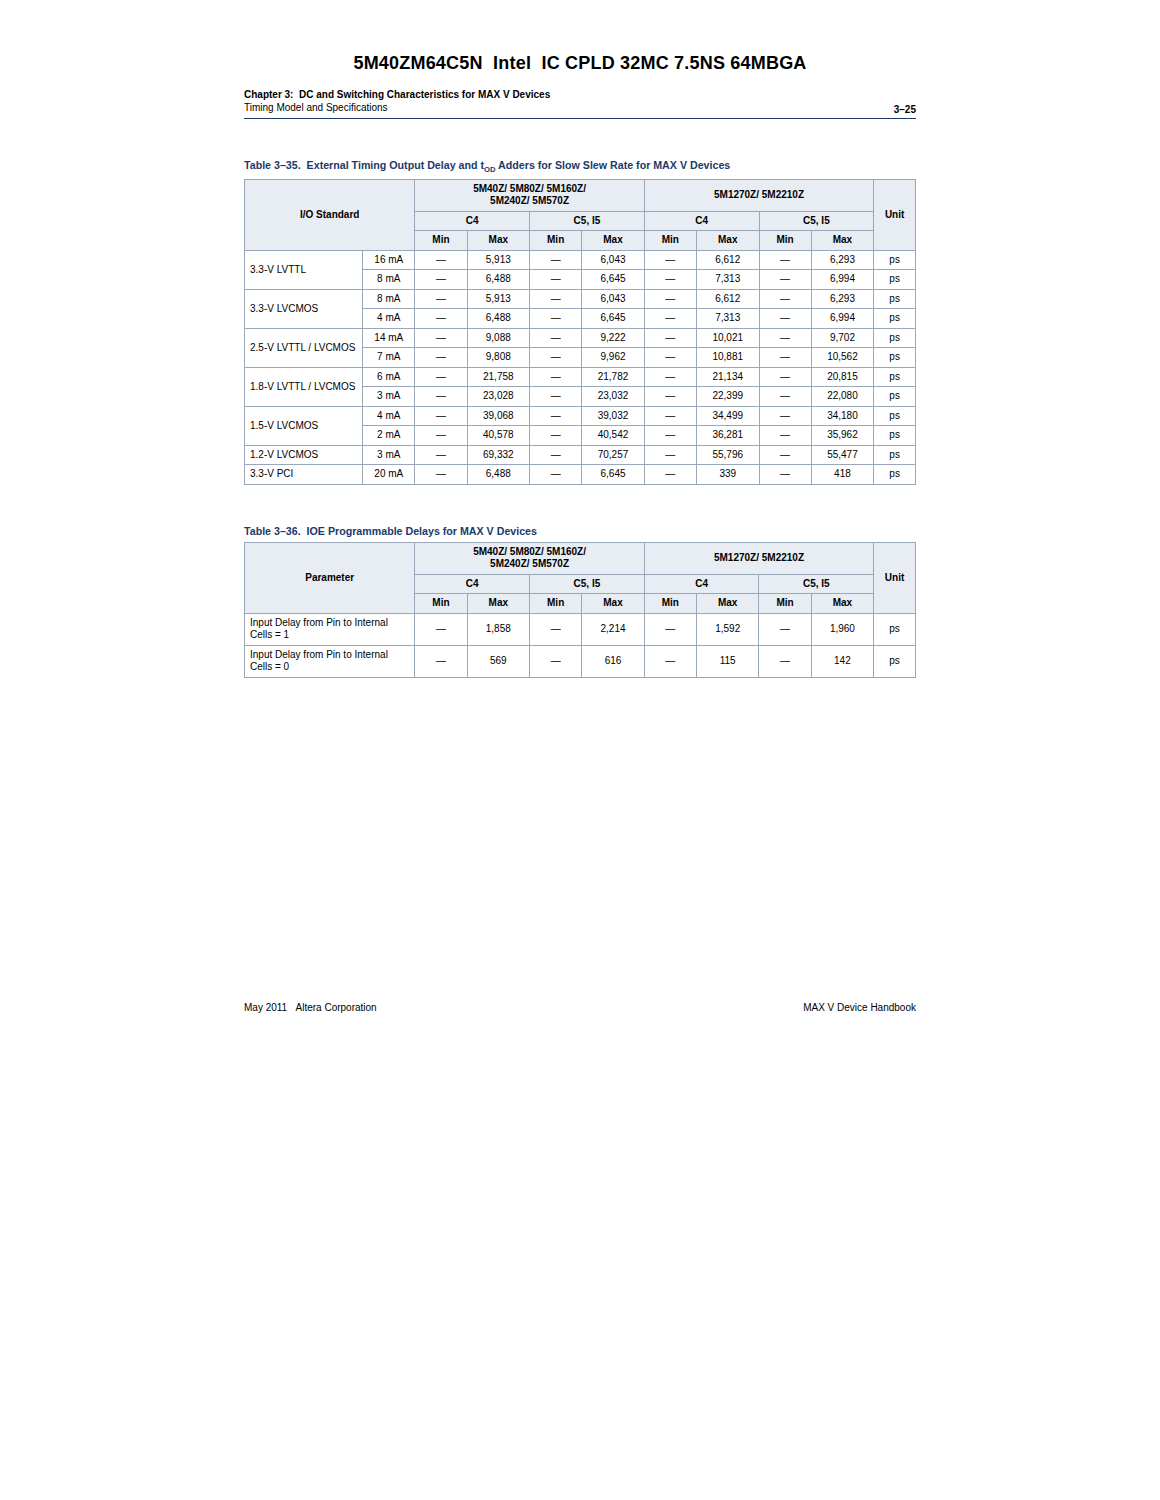5M40ZM64C5N Intel IC CPLD 32MC 7.5NS 64MBGA
Chapter 3: DC and Switching Characteristics for MAX V Devices
Timing Model and Specifications
3–25
Table 3–35. External Timing Output Delay and tOD Adders for Slow Slew Rate for MAX V Devices
| I/O Standard | 5M40Z/ 5M80Z/ 5M160Z/ 5M240Z/ 5M570Z | 5M1270Z/ 5M2210Z | Unit |
| --- | --- | --- | --- |
| C4 | C5, I5 | C4 | C5, I5 |
| Min | Max | Min | Max | Min | Max | Min | Max |
| 3.3-V LVTTL | 16 mA | — | 5,913 | — | 6,043 | — | 6,612 | — | 6,293 | ps |
| 8 mA | — | 6,488 | — | 6,645 | — | 7,313 | — | 6,994 | ps |
| 3.3-V LVCMOS | 8 mA | — | 5,913 | — | 6,043 | — | 6,612 | — | 6,293 | ps |
| 4 mA | — | 6,488 | — | 6,645 | — | 7,313 | — | 6,994 | ps |
| 2.5-V LVTTL / LVCMOS | 14 mA | — | 9,088 | — | 9,222 | — | 10,021 | — | 9,702 | ps |
| 7 mA | — | 9,808 | — | 9,962 | — | 10,881 | — | 10,562 | ps |
| 1.8-V LVTTL / LVCMOS | 6 mA | — | 21,758 | — | 21,782 | — | 21,134 | — | 20,815 | ps |
| 3 mA | — | 23,028 | — | 23,032 | — | 22,399 | — | 22,080 | ps |
| 1.5-V LVCMOS | 4 mA | — | 39,068 | — | 39,032 | — | 34,499 | — | 34,180 | ps |
| 2 mA | — | 40,578 | — | 40,542 | — | 36,281 | — | 35,962 | ps |
| 1.2-V LVCMOS | 3 mA | — | 69,332 | — | 70,257 | — | 55,796 | — | 55,477 | ps |
| 3.3-V PCI | 20 mA | — | 6,488 | — | 6,645 | — | 339 | — | 418 | ps |
Table 3–36. IOE Programmable Delays for MAX V Devices
| Parameter | 5M40Z/ 5M80Z/ 5M160Z/ 5M240Z/ 5M570Z | 5M1270Z/ 5M2210Z | Unit |
| --- | --- | --- | --- |
| C4 | C5, I5 | C4 | C5, I5 |
| Min | Max | Min | Max | Min | Max | Min | Max |
| Input Delay from Pin to Internal Cells = 1 | — | 1,858 | — | 2,214 | — | 1,592 | — | 1,960 | ps |
| Input Delay from Pin to Internal Cells = 0 | — | 569 | — | 616 | — | 115 | — | 142 | ps |
May 2011 Altera Corporation
MAX V Device Handbook